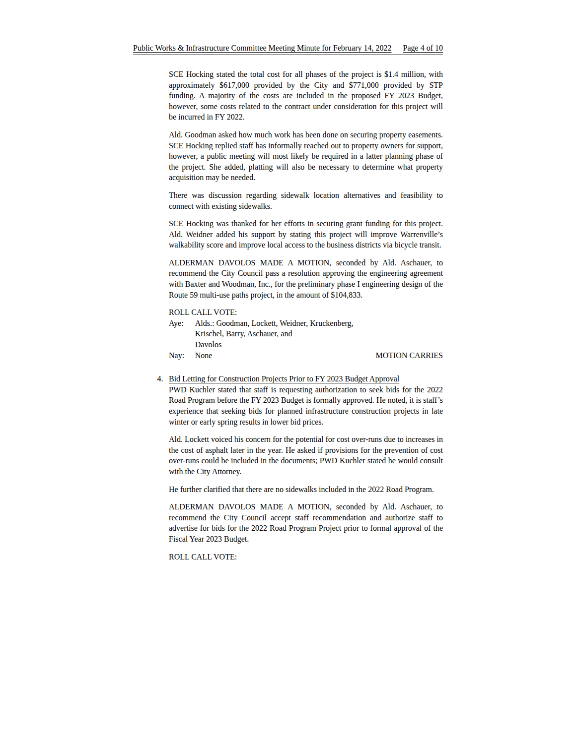Public Works & Infrastructure Committee Meeting Minute for February 14, 2022 Page 4 of 10
SCE Hocking stated the total cost for all phases of the project is $1.4 million, with approximately $617,000 provided by the City and $771,000 provided by STP funding. A majority of the costs are included in the proposed FY 2023 Budget, however, some costs related to the contract under consideration for this project will be incurred in FY 2022.
Ald. Goodman asked how much work has been done on securing property easements. SCE Hocking replied staff has informally reached out to property owners for support, however, a public meeting will most likely be required in a latter planning phase of the project. She added, platting will also be necessary to determine what property acquisition may be needed.
There was discussion regarding sidewalk location alternatives and feasibility to connect with existing sidewalks.
SCE Hocking was thanked for her efforts in securing grant funding for this project. Ald. Weidner added his support by stating this project will improve Warrenville’s walkability score and improve local access to the business districts via bicycle transit.
ALDERMAN DAVOLOS MADE A MOTION, seconded by Ald. Aschauer, to recommend the City Council pass a resolution approving the engineering agreement with Baxter and Woodman, Inc., for the preliminary phase I engineering design of the Route 59 multi-use paths project, in the amount of $104,833.
ROLL CALL VOTE:
| Aye: | Alds.: Goodman, Lockett, Weidner, Kruckenberg, Krischel, Barry, Aschauer, and Davolos | |
| Nay: | None | MOTION CARRIES |
4.
Bid Letting for Construction Projects Prior to FY 2023 Budget Approval
PWD Kuchler stated that staff is requesting authorization to seek bids for the 2022 Road Program before the FY 2023 Budget is formally approved. He noted, it is staff’s experience that seeking bids for planned infrastructure construction projects in late winter or early spring results in lower bid prices.
Ald. Lockett voiced his concern for the potential for cost over-runs due to increases in the cost of asphalt later in the year. He asked if provisions for the prevention of cost over-runs could be included in the documents; PWD Kuchler stated he would consult with the City Attorney.
He further clarified that there are no sidewalks included in the 2022 Road Program.
ALDERMAN DAVOLOS MADE A MOTION, seconded by Ald. Aschauer, to recommend the City Council accept staff recommendation and authorize staff to advertise for bids for the 2022 Road Program Project prior to formal approval of the Fiscal Year 2023 Budget.
ROLL CALL VOTE: